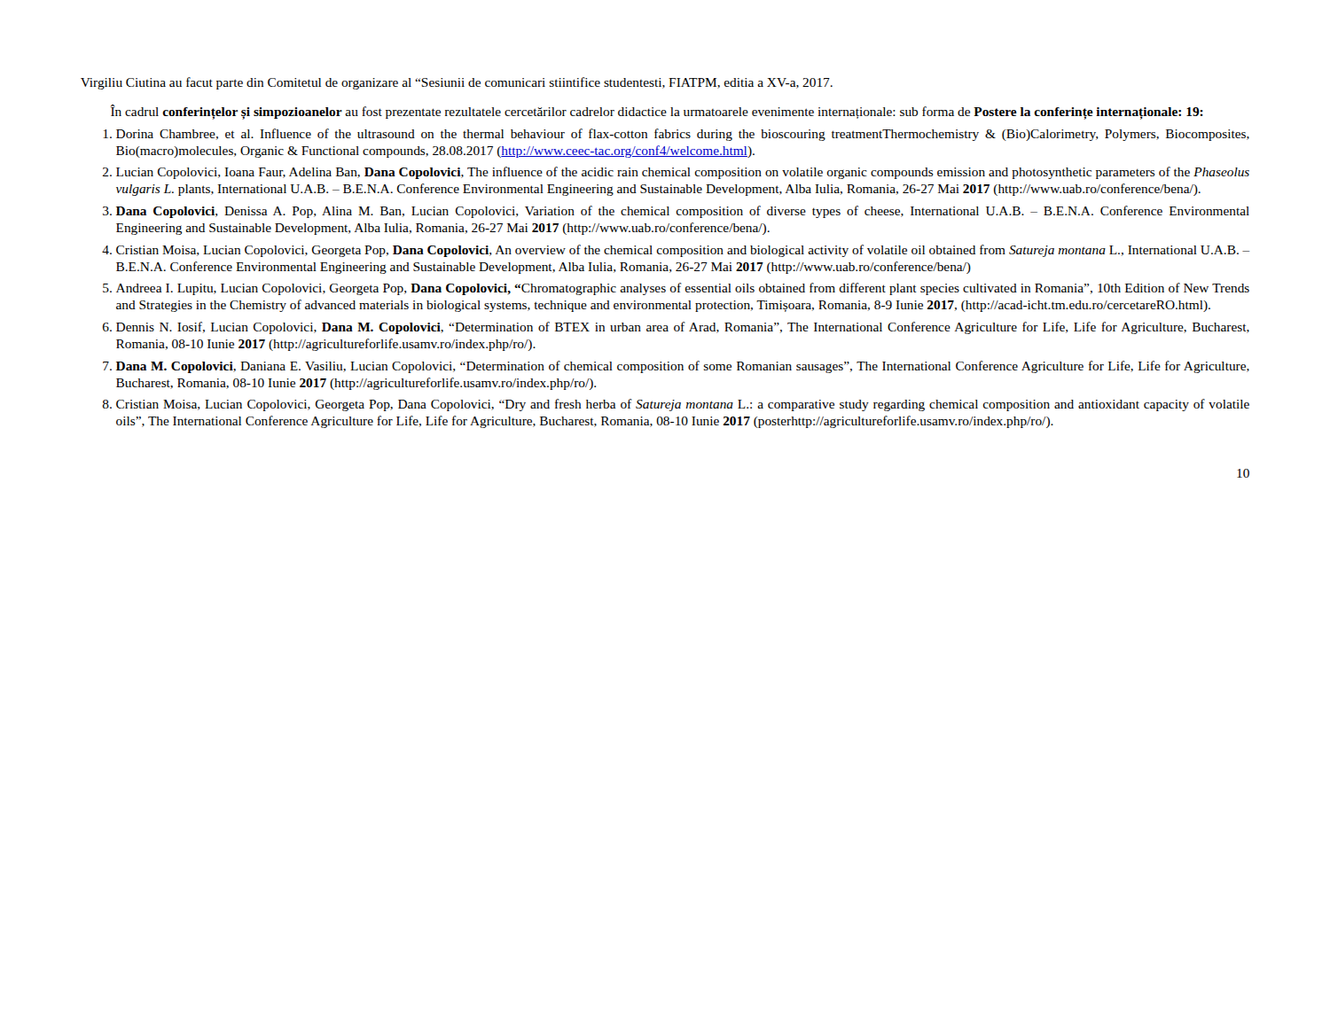Virgiliu Ciutina au facut parte din Comitetul de organizare al “Sesiunii de comunicari stiintifice studentesti, FIATPM, editia a XV-a, 2017.
În cadrul conferințelor și simpozioanelor au fost prezentate rezultatele cercetărilor cadrelor didactice la urmatoarele evenimente internaționale: sub forma de Postere la conferințe internaționale: 19:
Dorina Chambree, et al. Influence of the ultrasound on the thermal behaviour of flax-cotton fabrics during the bioscouring treatmentThermochemistry & (Bio)Calorimetry, Polymers, Biocomposites, Bio(macro)molecules, Organic & Functional compounds, 28.08.2017 (http://www.ceec-tac.org/conf4/welcome.html).
Lucian Copolovici, Ioana Faur, Adelina Ban, Dana Copolovici, The influence of the acidic rain chemical composition on volatile organic compounds emission and photosynthetic parameters of the Phaseolus vulgaris L. plants, International U.A.B. – B.E.N.A. Conference Environmental Engineering and Sustainable Development, Alba Iulia, Romania, 26-27 Mai 2017 (http://www.uab.ro/conference/bena/).
Dana Copolovici, Denissa A. Pop, Alina M. Ban, Lucian Copolovici, Variation of the chemical composition of diverse types of cheese, International U.A.B. – B.E.N.A. Conference Environmental Engineering and Sustainable Development, Alba Iulia, Romania, 26-27 Mai 2017 (http://www.uab.ro/conference/bena/).
Cristian Moisa, Lucian Copolovici, Georgeta Pop, Dana Copolovici, An overview of the chemical composition and biological activity of volatile oil obtained from Satureja montana L., International U.A.B. – B.E.N.A. Conference Environmental Engineering and Sustainable Development, Alba Iulia, Romania, 26-27 Mai 2017 (http://www.uab.ro/conference/bena/)
Andreea I. Lupitu, Lucian Copolovici, Georgeta Pop, Dana Copolovici, “Chromatographic analyses of essential oils obtained from different plant species cultivated in Romania”, 10th Edition of New Trends and Strategies in the Chemistry of advanced materials in biological systems, technique and environmental protection, Timișoara, Romania, 8-9 Iunie 2017, (http://acad-icht.tm.edu.ro/cercetareRO.html).
Dennis N. Iosif, Lucian Copolovici, Dana M. Copolovici, “Determination of BTEX in urban area of Arad, Romania”, The International Conference Agriculture for Life, Life for Agriculture, Bucharest, Romania, 08-10 Iunie 2017 (http://agricultureforlife.usamv.ro/index.php/ro/).
Dana M. Copolovici, Daniana E. Vasiliu, Lucian Copolovici, “Determination of chemical composition of some Romanian sausages”, The International Conference Agriculture for Life, Life for Agriculture, Bucharest, Romania, 08-10 Iunie 2017 (http://agricultureforlife.usamv.ro/index.php/ro/).
Cristian Moisa, Lucian Copolovici, Georgeta Pop, Dana Copolovici, “Dry and fresh herba of Satureja montana L.: a comparative study regarding chemical composition and antioxidant capacity of volatile oils”, The International Conference Agriculture for Life, Life for Agriculture, Bucharest, Romania, 08-10 Iunie 2017 (posterhttp://agricultureforlife.usamv.ro/index.php/ro/).
10